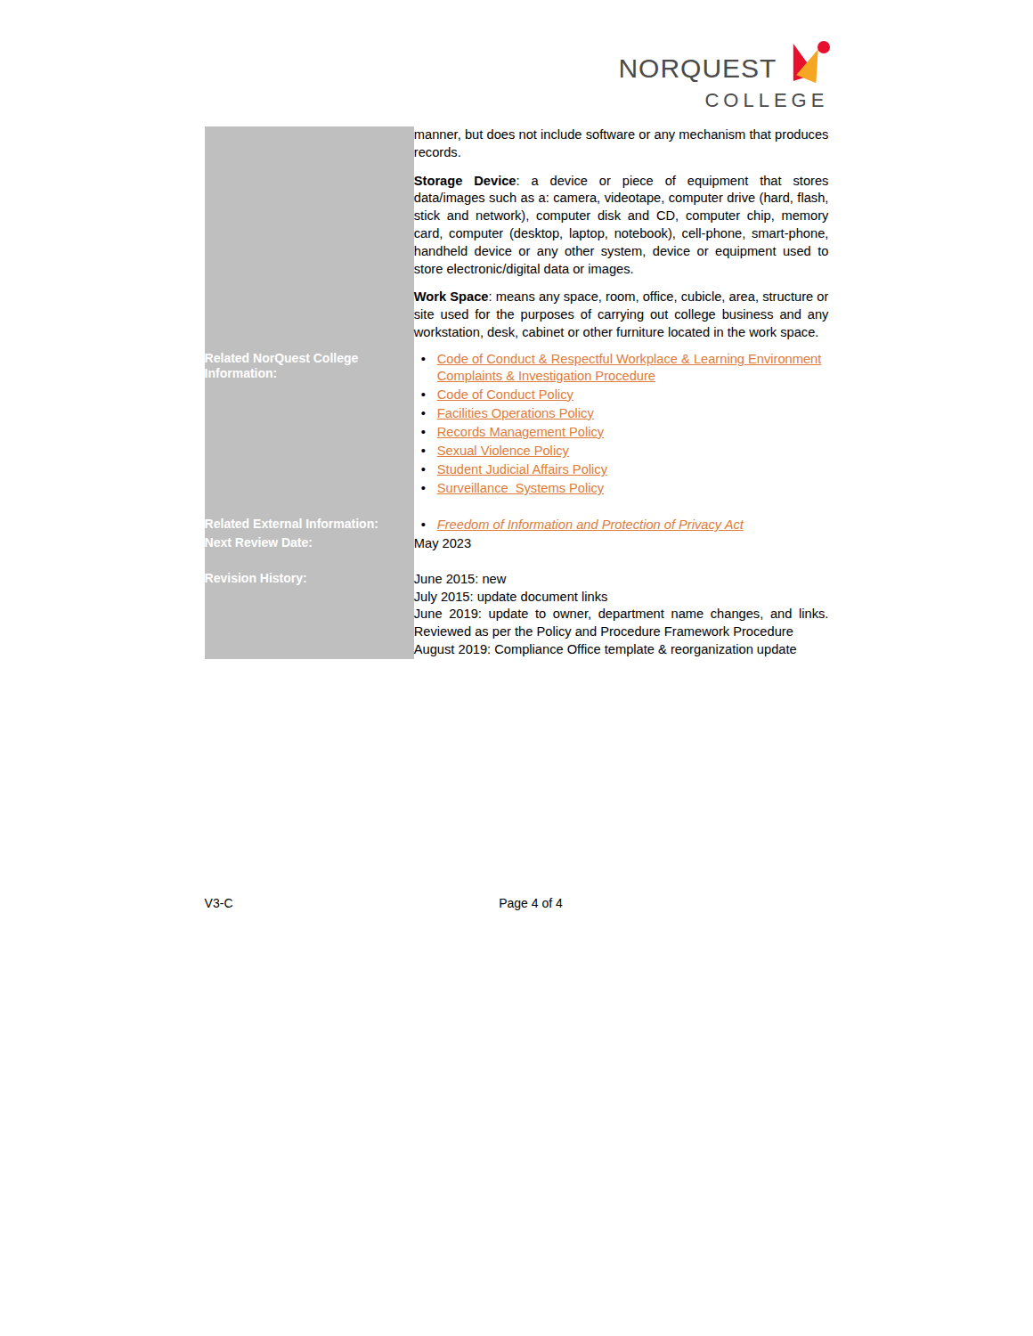NORQUEST
COLLEGE
| | manner, but does not include software or any mechanism that produces records. Storage Device : a device or piece of equipment that stores data/images such as a: camera, videotape, computer drive (hard, flash, stick and network), computer disk and CD, computer chip, memory card, computer (desktop, laptop, notebook), cell-phone, smart-phone, handheld device or any other system, device or equipment used to store electronic/digital data or images. Work Space : means any space, room, office, cubicle, area, structure or site used for the purposes of carrying out college business and any workstation, desk, cabinet or other furniture located in the work space. |
| Related NorQuest College Information: | Code of Conduct & Respectful Workplace & Learning Environment Complaints & Investigation Procedure Code of Conduct Policy Facilities Operations Policy Records Management Policy Sexual Violence Policy Student Judicial Affairs Policy Surveillance Systems Policy |
| Related External Information: | Freedom of Information and Protection of Privacy Act |
| Next Review Date: | May 2023 |
| Revision History: | June 2015: new July 2015: update document links June 2019: update to owner, department name changes, and links. Reviewed as per the Policy and Procedure Framework Procedure August 2019: Compliance Office template & reorganization update |
V3-C
Page 4 of 4